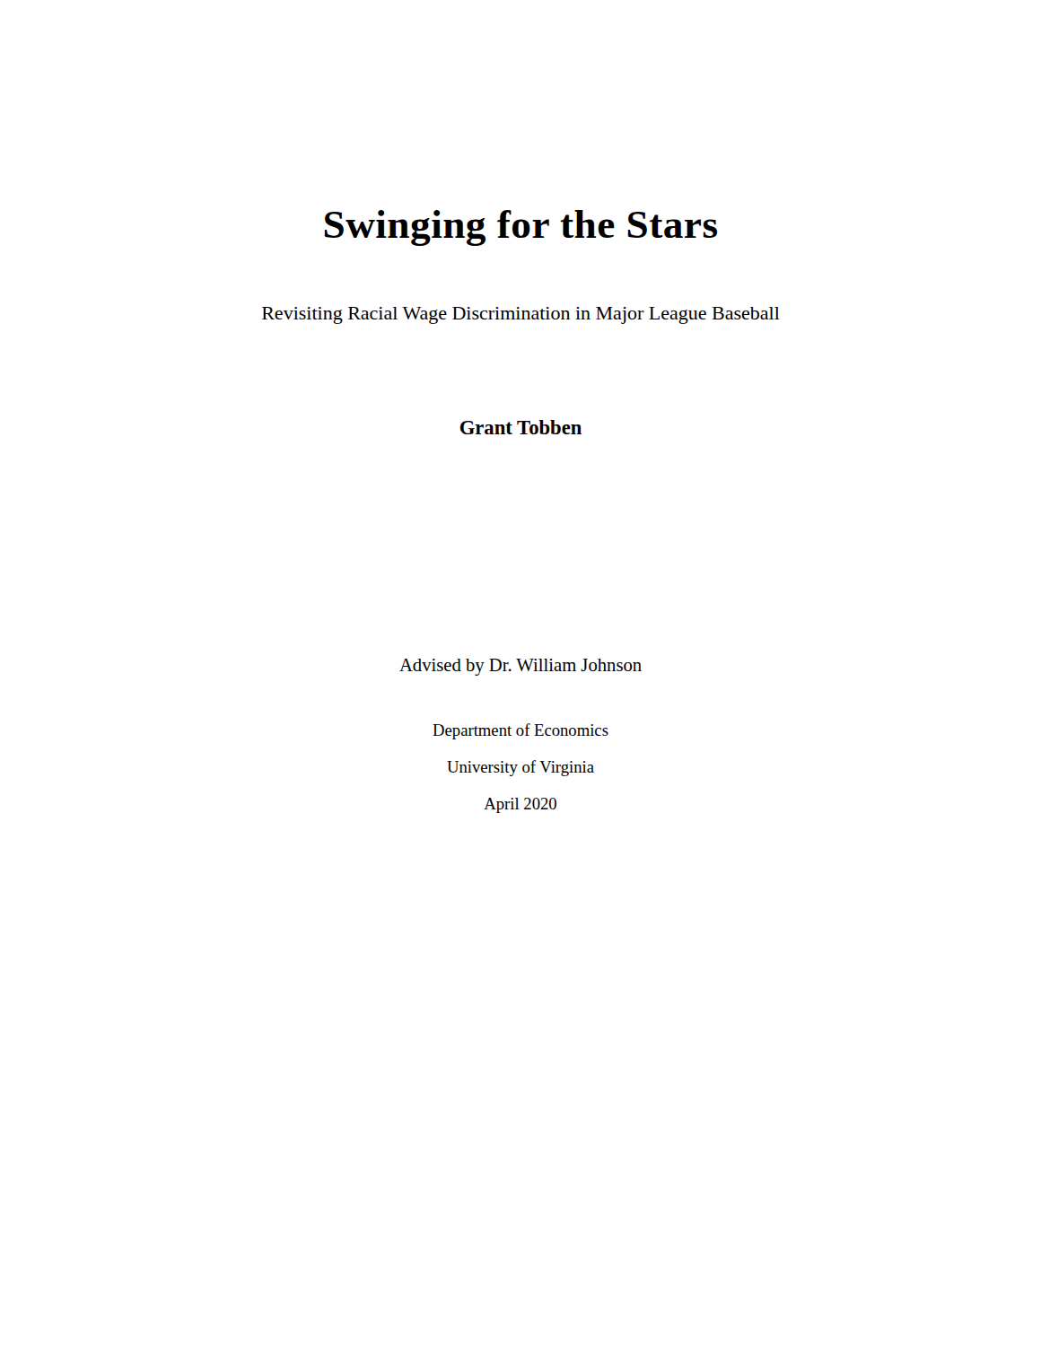Swinging for the Stars
Revisiting Racial Wage Discrimination in Major League Baseball
Grant Tobben
Advised by Dr. William Johnson
Department of Economics
University of Virginia
April 2020